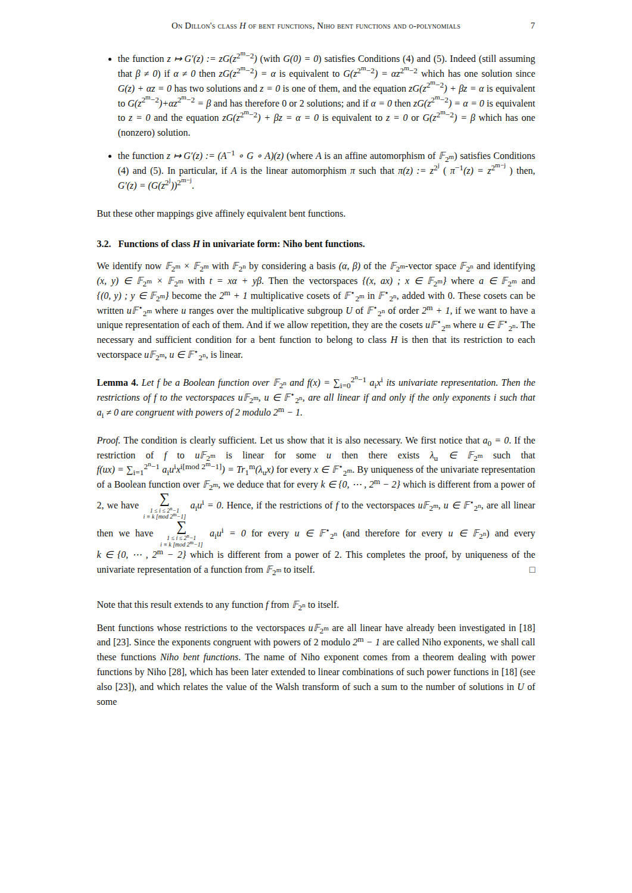On Dillon's class H of bent functions, Niho bent functions and o-polynomials 7
the function z ↦ G′(z) := zG(z2m−2) (with G(0) = 0) satisfies Conditions (4) and (5). Indeed (still assuming that β ≠ 0) if α ≠ 0 then zG(z2m−2) = α is equivalent to G(z2m−2) = αz2m−2 which has one solution since G(z) + αz = 0 has two solutions and z = 0 is one of them, and the equation zG(z2m−2) + βz = α is equivalent to G(z2m−2)+αz2m−2 = β and has therefore 0 or 2 solutions; and if α = 0 then zG(z2m−2) = α = 0 is equivalent to z = 0 and the equation zG(z2m−2) + βz = α = 0 is equivalent to z = 0 or G(z2m−2) = β which has one (nonzero) solution.
the function z ↦ G′(z) := (A−1 ∘ G ∘ A)(z) (where A is an affine automorphism of 𝔽2m) satisfies Conditions (4) and (5). In particular, if A is the linear automorphism π such that π(z) := z2j ( π−1(z) = z2m−j ) then, G′(z) = (G(z2j))2m−j.
But these other mappings give affinely equivalent bent functions.
3.2. Functions of class H in univariate form: Niho bent functions.
We identify now 𝔽2m × 𝔽2m with 𝔽2n by considering a basis (α, β) of the 𝔽2m-vector space 𝔽2n and identifying (x, y) ∈ 𝔽2m × 𝔽2m with t = xα + yβ. Then the vectorspaces {(x, ax) ; x ∈ 𝔽2m} where a ∈ 𝔽2m and {(0, y) ; y ∈ 𝔽2m} become the 2m + 1 multiplicative cosets of 𝔽⋆2m in 𝔽⋆2n, added with 0. These cosets can be written u𝔽⋆2m where u ranges over the multiplicative subgroup U of 𝔽⋆2n of order 2m + 1, if we want to have a unique representation of each of them. And if we allow repetition, they are the cosets u𝔽⋆2m where u ∈ 𝔽⋆2n. The necessary and sufficient condition for a bent function to belong to class H is then that its restriction to each vectorspace u𝔽2m, u ∈ 𝔽⋆2n, is linear.
Lemma 4. Let f be a Boolean function over 𝔽2n and f(x) = ∑i=02n−1 aixi its univariate representation. Then the restrictions of f to the vectorspaces u𝔽2m, u ∈ 𝔽⋆2n, are all linear if and only if the only exponents i such that ai ≠ 0 are congruent with powers of 2 modulo 2m − 1.
Proof. The condition is clearly sufficient. Let us show that it is also necessary. We first notice that a0 = 0. If the restriction of f to u𝔽2m is linear for some u then there exists λu ∈ 𝔽2m such that f(ux) = ∑i=12n−1 aiuixi[mod 2m−1]) = Tr1m(λux) for every x ∈ 𝔽⋆2m. By uniqueness of the univariate representation of a Boolean function over 𝔽2m, we deduce that for every k ∈ {0, ⋯ , 2m − 2} which is different from a power of 2, we have ∑1 ≤ i ≤ 2n−1
i ≡ k [mod 2m−1] aiui = 0. Hence, if the restrictions of f to the vectorspaces u𝔽2m, u ∈ 𝔽⋆2n, are all linear then we have ∑1 ≤ i ≤ 2n−1
i ≡ k [mod 2m−1] aiui = 0 for every u ∈ 𝔽⋆2n (and therefore for every u ∈ 𝔽2n) and every k ∈ {0, ⋯ , 2m − 2} which is different from a power of 2. This completes the proof, by uniqueness of the univariate representation of a function from 𝔽2m to itself. □
Note that this result extends to any function f from 𝔽2n to itself.
Bent functions whose restrictions to the vectorspaces u𝔽2m are all linear have already been investigated in [18] and [23]. Since the exponents congruent with powers of 2 modulo 2m − 1 are called Niho exponents, we shall call these functions Niho bent functions. The name of Niho exponent comes from a theorem dealing with power functions by Niho [28], which has been later extended to linear combinations of such power functions in [18] (see also [23]), and which relates the value of the Walsh transform of such a sum to the number of solutions in U of some